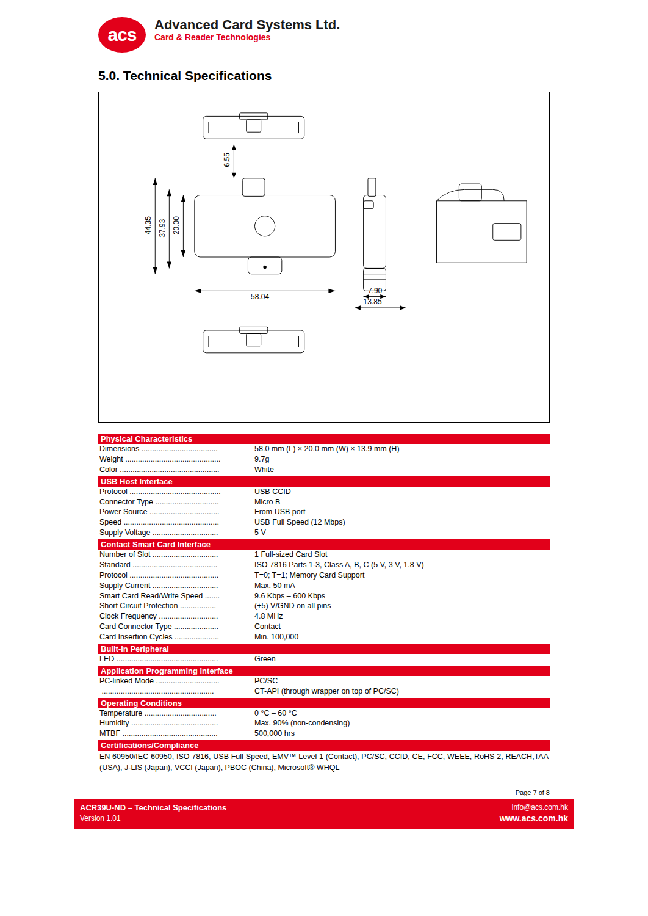acs
Advanced Card Systems Ltd.
Card & Reader Technologies
5.0. Technical Specifications
6.55 44.35 37.93 20.00 58.04 7.90 13.85
Physical Characteristics
| Dimensions .................................... | 58.0 mm (L) × 20.0 mm (W) × 13.9 mm (H) |
| Weight ............................................. | 9.7g |
| Color ............................................... | White |
USB Host Interface
| Protocol ........................................... | USB CCID |
| Connector Type .............................. | Micro B |
| Power Source ................................. | From USB port |
| Speed ............................................. | USB Full Speed (12 Mbps) |
| Supply Voltage ............................... | 5 V |
Contact Smart Card Interface
| Number of Slot ............................... | 1 Full-sized Card Slot |
| Standard ........................................ | ISO 7816 Parts 1-3, Class A, B, C (5 V, 3 V, 1.8 V) |
| Protocol .......................................... | T=0; T=1; Memory Card Support |
| Supply Current ............................... | Max. 50 mA |
| Smart Card Read/Write Speed ....... | 9.6 Kbps – 600 Kbps |
| Short Circuit Protection ................. | (+5) V/GND on all pins |
| Clock Frequency ............................ | 4.8 MHz |
| Card Connector Type ..................... | Contact |
| Card Insertion Cycles ..................... | Min. 100,000 |
Built-in Peripheral
| LED ................................................ | Green |
Application Programming Interface
| PC-linked Mode .............................. | PC/SC |
| ..................................................... | CT-API (through wrapper on top of PC/SC) |
Operating Conditions
| Temperature .................................. | 0 °C – 60 °C |
| Humidity ......................................... | Max. 90% (non-condensing) |
| MTBF ............................................. | 500,000 hrs |
Certifications/Compliance
EN 60950/IEC 60950, ISO 7816, USB Full Speed, EMV™ Level 1 (Contact), PC/SC, CCID, CE, FCC, WEEE, RoHS 2, REACH,TAA (USA), J-LIS (Japan), VCCI (Japan), PBOC (China), Microsoft® WHQL
Page 7 of 8
ACR39U-ND – Technical Specifications
Version 1.01
info@acs.com.hk
www.acs.com.hk